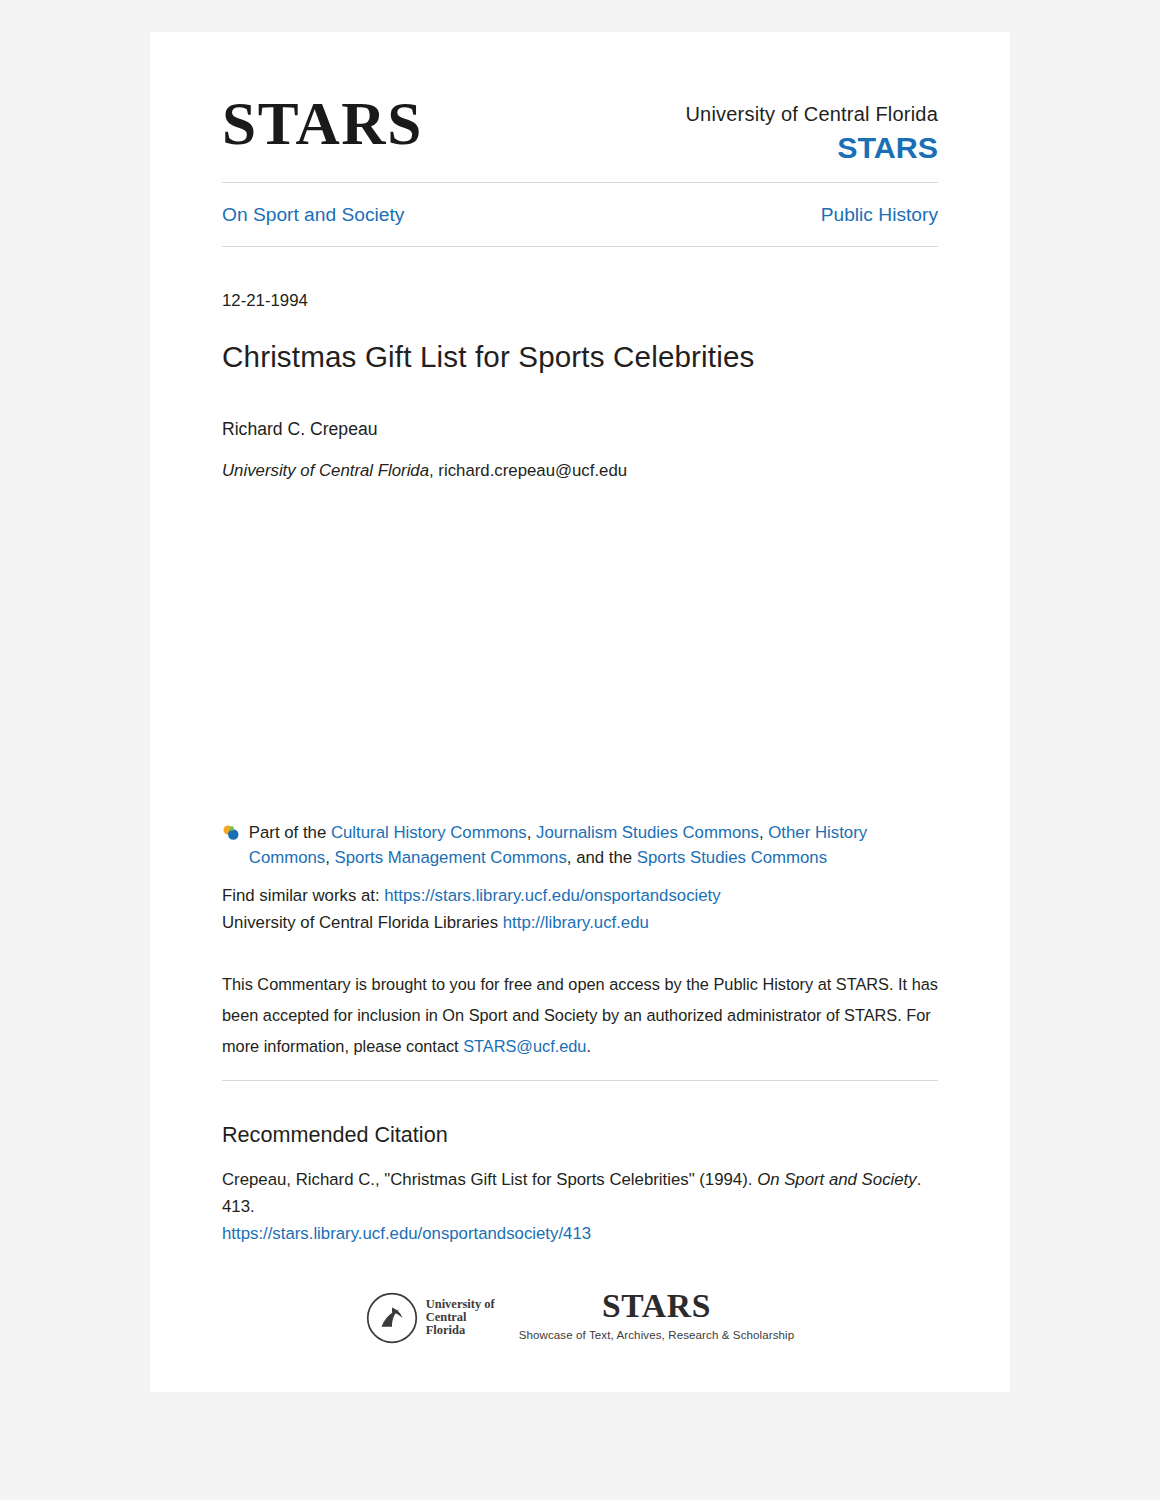STARS
University of Central Florida
STARS
On Sport and Society
Public History
12-21-1994
Christmas Gift List for Sports Celebrities
Richard C. Crepeau
University of Central Florida, richard.crepeau@ucf.edu
Part of the Cultural History Commons, Journalism Studies Commons, Other History Commons, Sports Management Commons, and the Sports Studies Commons
Find similar works at: https://stars.library.ucf.edu/onsportandsociety
University of Central Florida Libraries http://library.ucf.edu
This Commentary is brought to you for free and open access by the Public History at STARS. It has been accepted for inclusion in On Sport and Society by an authorized administrator of STARS. For more information, please contact STARS@ucf.edu.
Recommended Citation
Crepeau, Richard C., "Christmas Gift List for Sports Celebrities" (1994). On Sport and Society. 413.
https://stars.library.ucf.edu/onsportandsociety/413
University of
Central
Florida
STARS
Showcase of Text, Archives, Research & Scholarship